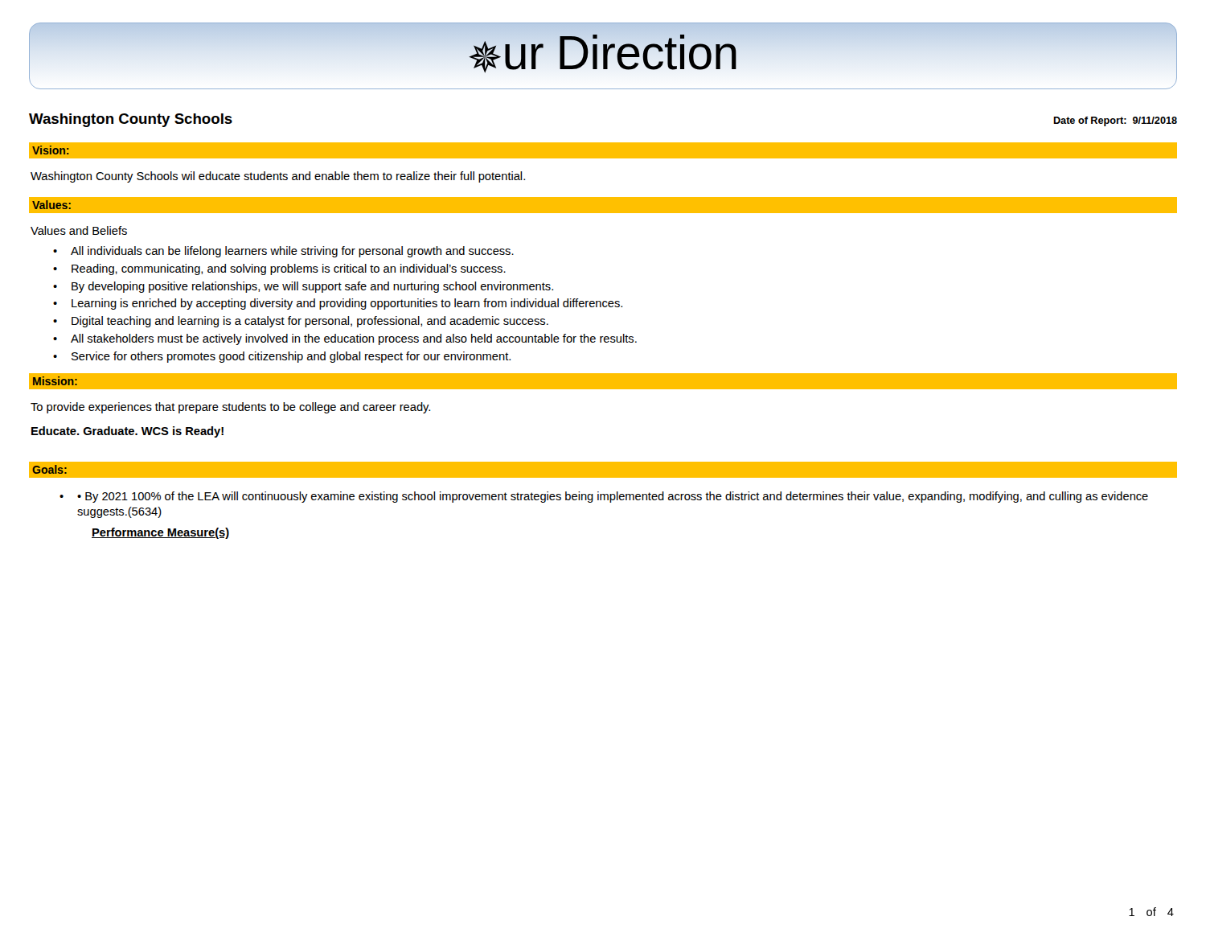✵ur Direction
Washington County Schools
Date of Report: 9/11/2018
Vision:
Washington County Schools wil educate students and enable them to realize their full potential.
Values:
Values and Beliefs
All individuals can be lifelong learners while striving for personal growth and success.
Reading, communicating, and solving problems is critical to an individual’s success.
By developing positive relationships, we will support safe and nurturing school environments.
Learning is enriched by accepting diversity and providing opportunities to learn from individual differences.
Digital teaching and learning is a catalyst for personal, professional, and academic success.
All stakeholders must be actively involved in the education process and also held accountable for the results.
Service for others promotes good citizenship and global respect for our environment.
Mission:
To provide experiences that prepare students to be college and career ready.
Educate. Graduate. WCS is Ready!
Goals:
• By 2021 100% of the LEA will continuously examine existing school improvement strategies being implemented across the district and determines their value, expanding, modifying, and culling as evidence suggests.(5634)
Performance Measure(s)
1 of 4